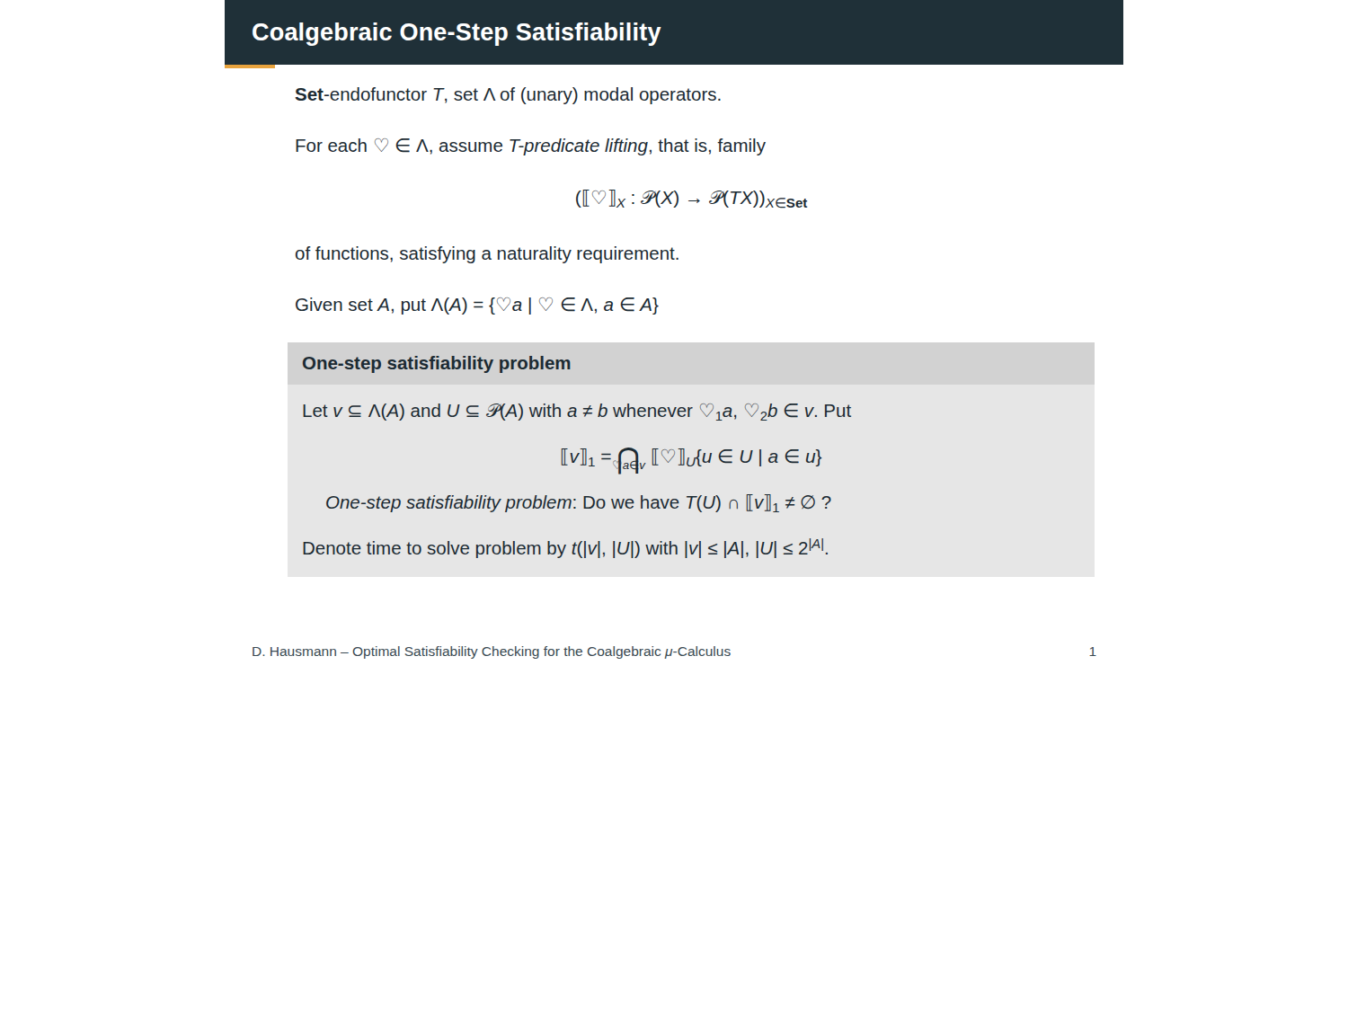Coalgebraic One-Step Satisfiability
Set-endofunctor T, set Λ of (unary) modal operators.
For each ♡ ∈ Λ, assume T-predicate lifting, that is, family
(⟦♡⟧X : 𝒫(X) → 𝒫(TX))X∈Set
of functions, satisfying a naturality requirement.
Given set A, put Λ(A) = {♡a | ♡ ∈ Λ, a ∈ A}
One-step satisfiability problem
Let v ⊆ Λ(A) and U ⊆ 𝒫(A) with a ≠ b whenever ♡1 a, ♡2 b ∈ v. Put
⟦v⟧1 = ⋂♡a∈v ⟦♡⟧U{u ∈ U | a ∈ u}
One-step satisfiability problem: Do we have T(U) ∩ ⟦v⟧1 ≠ ∅ ?
Denote time to solve problem by t(|v|, |U|) with |v| ≤ |A|, |U| ≤ 2|A|.
D. Hausmann – Optimal Satisfiability Checking for the Coalgebraic μ-Calculus 1